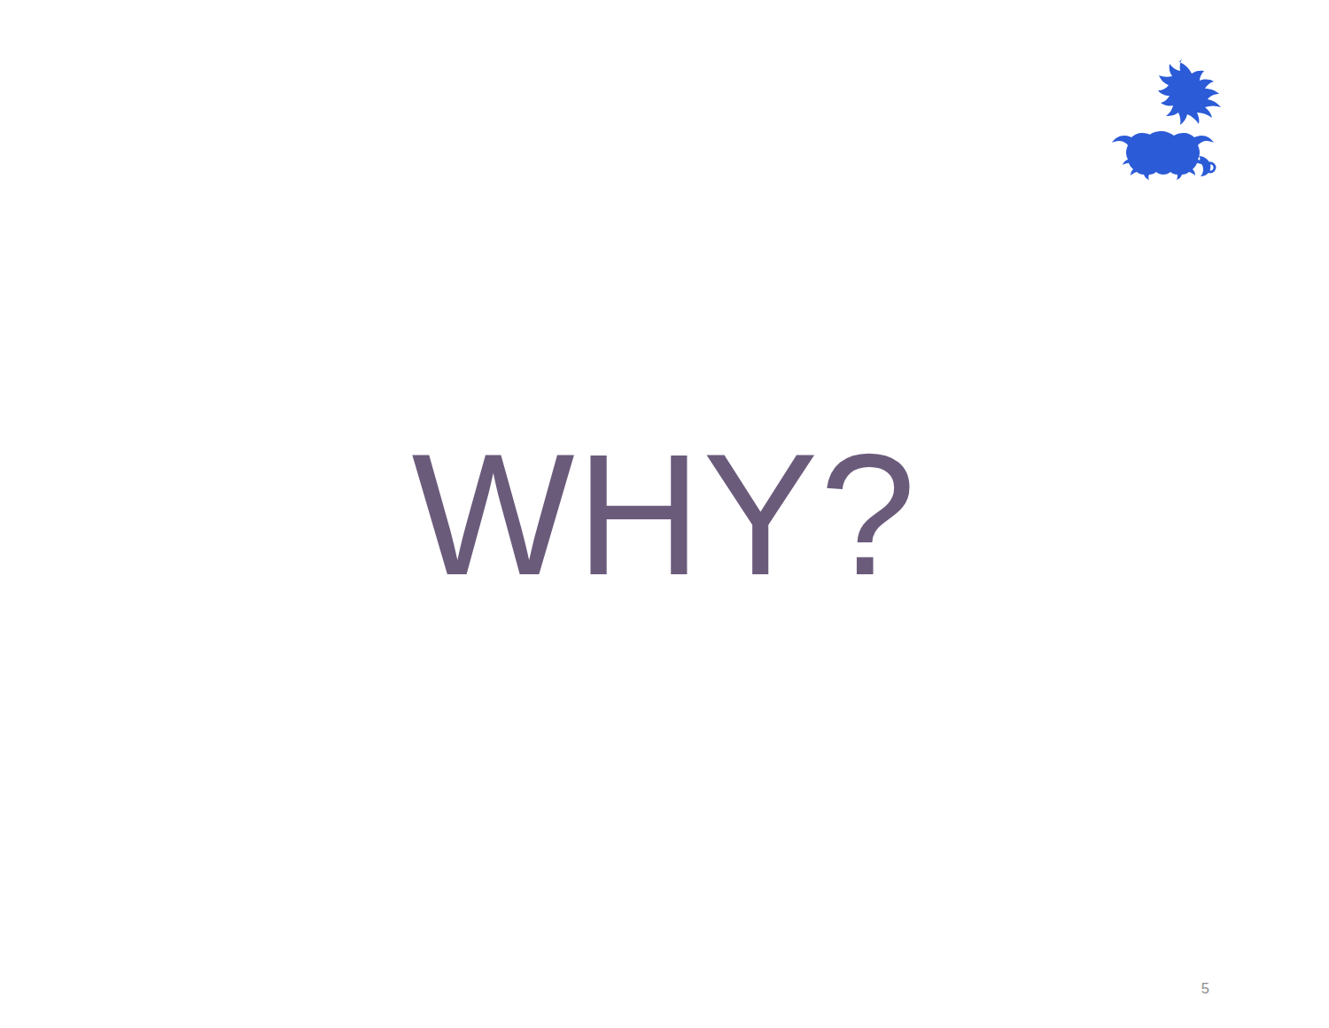WHY?
5